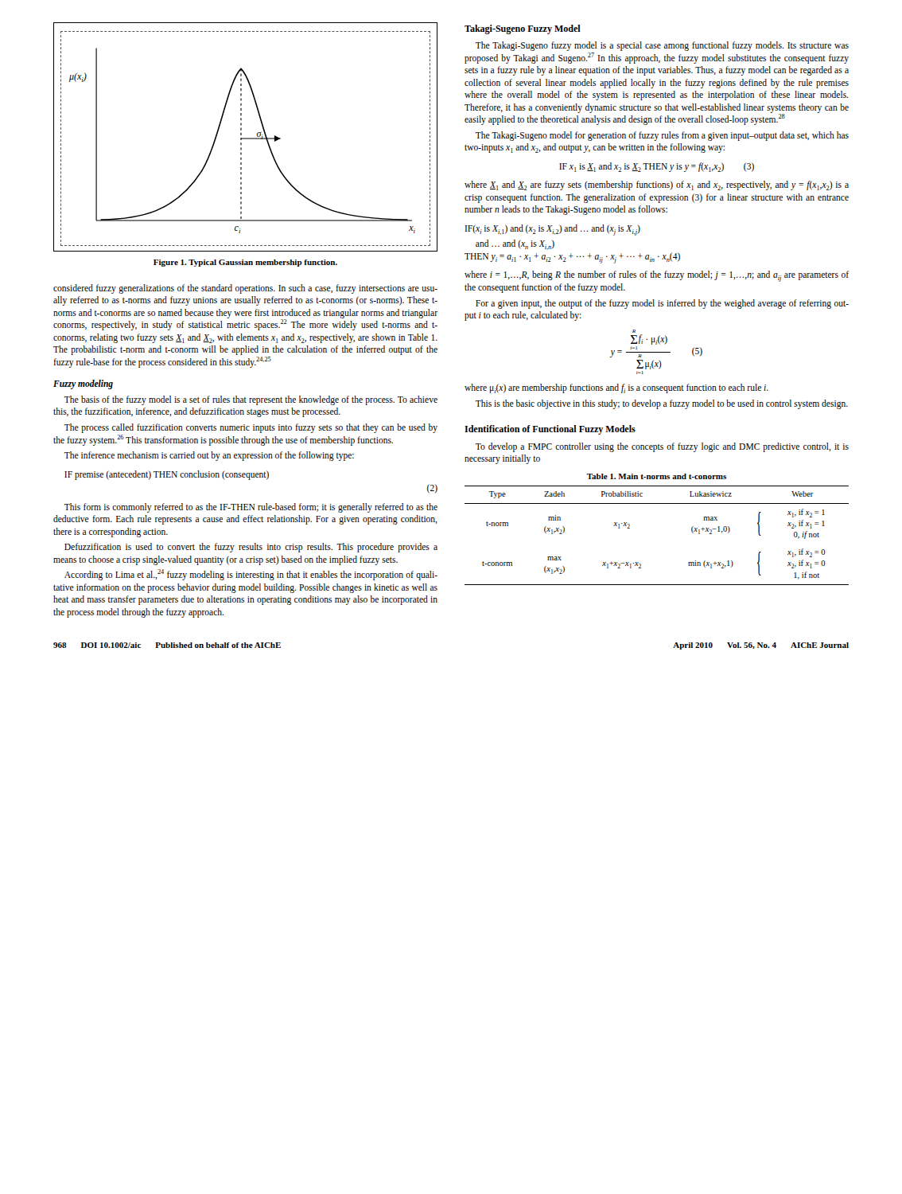μ(xi)
σi
ci
xi
Figure 1. Typical Gaussian membership function.
considered fuzzy generalizations of the standard operations. In such a case, fuzzy intersections are usually referred to as t-norms and fuzzy unions are usually referred to as t-conorms (or s-norms). These t-norms and t-conorms are so named because they were first introduced as triangular norms and triangular conorms, respectively, in study of statistical metric spaces.22 The more widely used t-norms and t-conorms, relating two fuzzy sets X1 and X2, with elements x1 and x2, respectively, are shown in Table 1. The probabilistic t-norm and t-conorm will be applied in the calculation of the inferred output of the fuzzy rule-base for the process considered in this study.24,25
Fuzzy modeling
The basis of the fuzzy model is a set of rules that represent the knowledge of the process. To achieve this, the fuzzification, inference, and defuzzification stages must be processed.
The process called fuzzification converts numeric inputs into fuzzy sets so that they can be used by the fuzzy system.26 This transformation is possible through the use of membership functions.
The inference mechanism is carried out by an expression of the following type:
IF premise (antecedent) THEN conclusion (consequent)
(2)
This form is commonly referred to as the IF-THEN rule-based form; it is generally referred to as the deductive form. Each rule represents a cause and effect relationship. For a given operating condition, there is a corresponding action.
Defuzzification is used to convert the fuzzy results into crisp results. This procedure provides a means to choose a crisp single-valued quantity (or a crisp set) based on the implied fuzzy sets.
According to Lima et al.,24 fuzzy modeling is interesting in that it enables the incorporation of qualitative information on the process behavior during model building. Possible changes in kinetic as well as heat and mass transfer parameters due to alterations in operating conditions may also be incorporated in the process model through the fuzzy approach.
Takagi-Sugeno Fuzzy Model
The Takagi-Sugeno fuzzy model is a special case among functional fuzzy models. Its structure was proposed by Takagi and Sugeno.27 In this approach, the fuzzy model substitutes the consequent fuzzy sets in a fuzzy rule by a linear equation of the input variables. Thus, a fuzzy model can be regarded as a collection of several linear models applied locally in the fuzzy regions defined by the rule premises where the overall model of the system is represented as the interpolation of these linear models. Therefore, it has a conveniently dynamic structure so that well-established linear systems theory can be easily applied to the theoretical analysis and design of the overall closed-loop system.28
The Takagi-Sugeno model for generation of fuzzy rules from a given input–output data set, which has two-inputs x1 and x2, and output y, can be written in the following way:
IF x1 is X1 and x2 is X2 THEN y is y = f(x1,x2) (3)
where X1 and X2 are fuzzy sets (membership functions) of x1 and x2, respectively, and y = f(x1,x2) is a crisp consequent function. The generalization of expression (3) for a linear structure with an entrance number n leads to the Takagi-Sugeno model as follows:
IF(xi is Xi,1) and (x2 is Xi,2) and … and (xj is Xi,j)
and … and (xn is Xi,n)
THEN yi = ai1 · x1 + ai2 · x2 + ··· + aij · xj + ··· + ain · xn(4)
where i = 1,…,R, being R the number of rules of the fuzzy model; j = 1,…,n; and aij are parameters of the consequent function of the fuzzy model.
For a given input, the output of the fuzzy model is inferred by the weighed average of referring output i to each rule, calculated by:
y = RΣi=1 fi · μi(x) RΣi=1μi(x) (5)
where μi(x) are membership functions and fi is a consequent function to each rule i.
This is the basic objective in this study; to develop a fuzzy model to be used in control system design.
Identification of Functional Fuzzy Models
To develop a FMPC controller using the concepts of fuzzy logic and DMC predictive control, it is necessary initially to
Table 1. Main t-norms and t-conorms
| Type | Zadeh | Probabilistic | Lukasiewicz | Weber |
| --- | --- | --- | --- | --- |
| t-norm | min ( x 1 , x 2 ) | x 1 · x 2 | max ( x 1 + x 2 −1,0) | { x 1 , if x 2 = 1 x 2 , if x 1 = 1 0, if not |
| t-conorm | max ( x 1 , x 2 ) | x 1 + x 2 − x 1 · x 2 | min ( x 1 + x 2 ,1) | { x 1 , if x 2 = 0 x 2 , if x 1 = 0 1, if not |
968 DOI 10.1002/aic Published on behalf of the AIChE
April 2010 Vol. 56, No. 4 AIChE Journal